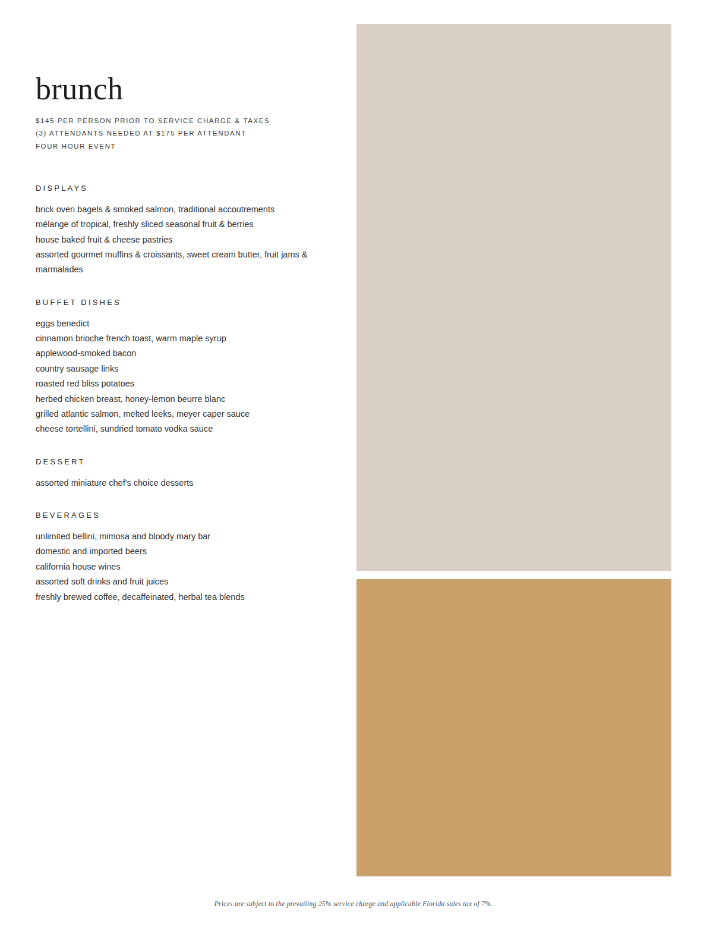brunch
$145 per person prior to service charge & taxes
(3) attendants needed at $175 per attendant
four hour event
Displays
brick oven bagels & smoked salmon, traditional accoutrements
mélange of tropical, freshly sliced seasonal fruit & berries
house baked fruit & cheese pastries
assorted gourmet muffins & croissants, sweet cream butter, fruit jams & marmalades
Buffet Dishes
eggs benedict
cinnamon brioche french toast, warm maple syrup
applewood-smoked bacon
country sausage links
roasted red bliss potatoes
herbed chicken breast, honey-lemon beurre blanc
grilled atlantic salmon, melted leeks, meyer caper sauce
cheese tortellini, sundried tomato vodka sauce
Dessert
assorted miniature chef's choice desserts
Beverages
unlimited bellini, mimosa and bloody mary bar
domestic and imported beers
california house wines
assorted soft drinks and fruit juices
freshly brewed coffee, decaffeinated, herbal tea blends
Prices are subject to the prevailing 25% service charge and applicable Florida sales tax of 7%.